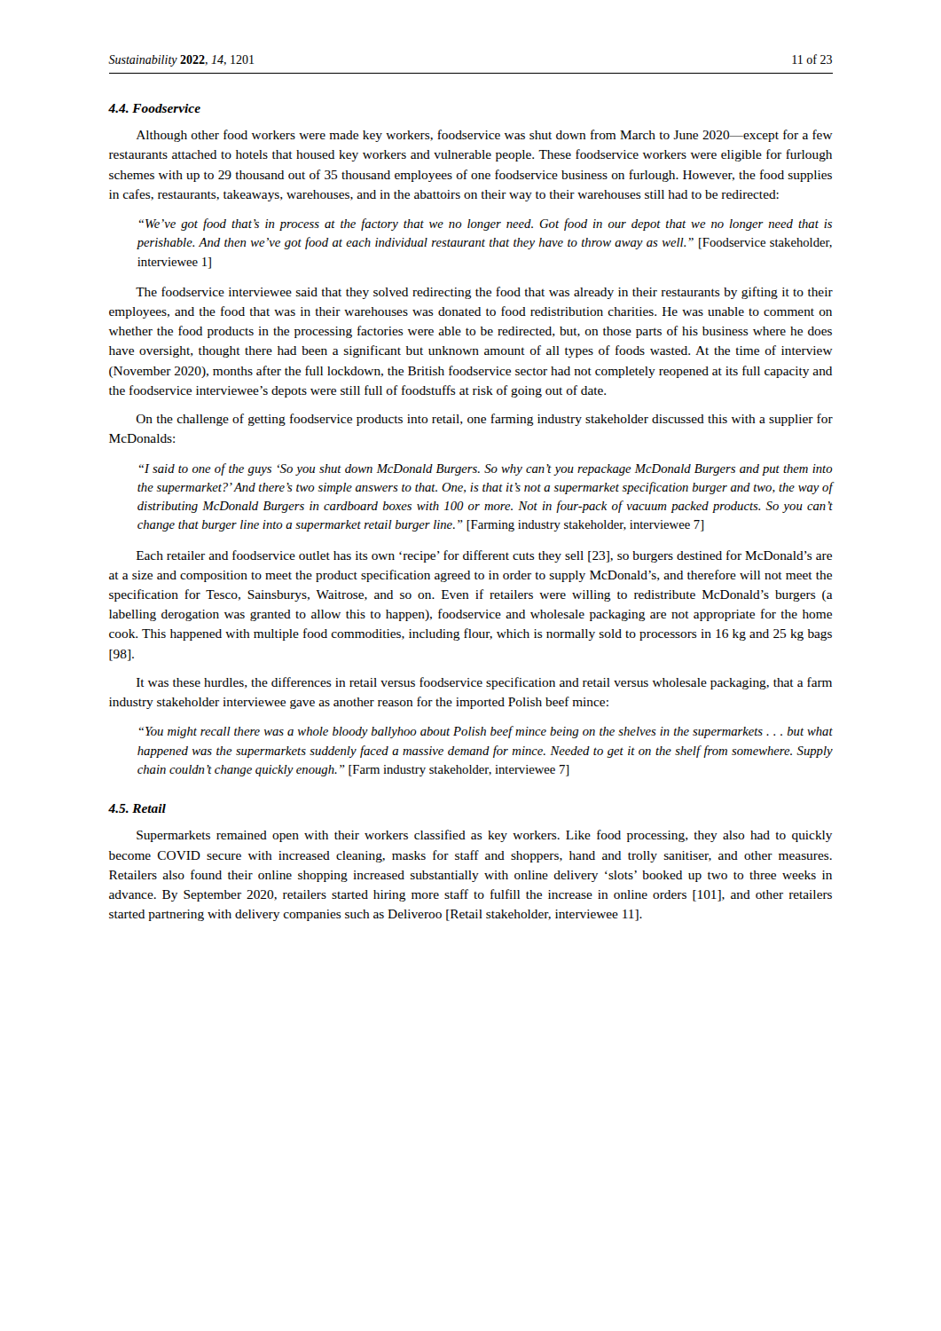Sustainability 2022, 14, 1201
11 of 23
4.4. Foodservice
Although other food workers were made key workers, foodservice was shut down from March to June 2020—except for a few restaurants attached to hotels that housed key workers and vulnerable people. These foodservice workers were eligible for furlough schemes with up to 29 thousand out of 35 thousand employees of one foodservice business on furlough. However, the food supplies in cafes, restaurants, takeaways, warehouses, and in the abattoirs on their way to their warehouses still had to be redirected:
“We’ve got food that’s in process at the factory that we no longer need. Got food in our depot that we no longer need that is perishable. And then we’ve got food at each individual restaurant that they have to throw away as well.” [Foodservice stakeholder, interviewee 1]
The foodservice interviewee said that they solved redirecting the food that was already in their restaurants by gifting it to their employees, and the food that was in their warehouses was donated to food redistribution charities. He was unable to comment on whether the food products in the processing factories were able to be redirected, but, on those parts of his business where he does have oversight, thought there had been a significant but unknown amount of all types of foods wasted. At the time of interview (November 2020), months after the full lockdown, the British foodservice sector had not completely reopened at its full capacity and the foodservice interviewee’s depots were still full of foodstuffs at risk of going out of date.
On the challenge of getting foodservice products into retail, one farming industry stakeholder discussed this with a supplier for McDonalds:
“I said to one of the guys ‘So you shut down McDonald Burgers. So why can’t you repackage McDonald Burgers and put them into the supermarket?’ And there’s two simple answers to that. One, is that it’s not a supermarket specification burger and two, the way of distributing McDonald Burgers in cardboard boxes with 100 or more. Not in four-pack of vacuum packed products. So you can’t change that burger line into a supermarket retail burger line.” [Farming industry stakeholder, interviewee 7]
Each retailer and foodservice outlet has its own ‘recipe’ for different cuts they sell [23], so burgers destined for McDonald’s are at a size and composition to meet the product specification agreed to in order to supply McDonald’s, and therefore will not meet the specification for Tesco, Sainsburys, Waitrose, and so on. Even if retailers were willing to redistribute McDonald’s burgers (a labelling derogation was granted to allow this to happen), foodservice and wholesale packaging are not appropriate for the home cook. This happened with multiple food commodities, including flour, which is normally sold to processors in 16 kg and 25 kg bags [98].
It was these hurdles, the differences in retail versus foodservice specification and retail versus wholesale packaging, that a farm industry stakeholder interviewee gave as another reason for the imported Polish beef mince:
“You might recall there was a whole bloody ballyhoo about Polish beef mince being on the shelves in the supermarkets . . . but what happened was the supermarkets suddenly faced a massive demand for mince. Needed to get it on the shelf from somewhere. Supply chain couldn’t change quickly enough.” [Farm industry stakeholder, interviewee 7]
4.5. Retail
Supermarkets remained open with their workers classified as key workers. Like food processing, they also had to quickly become COVID secure with increased cleaning, masks for staff and shoppers, hand and trolly sanitiser, and other measures. Retailers also found their online shopping increased substantially with online delivery ‘slots’ booked up two to three weeks in advance. By September 2020, retailers started hiring more staff to fulfill the increase in online orders [101], and other retailers started partnering with delivery companies such as Deliveroo [Retail stakeholder, interviewee 11].